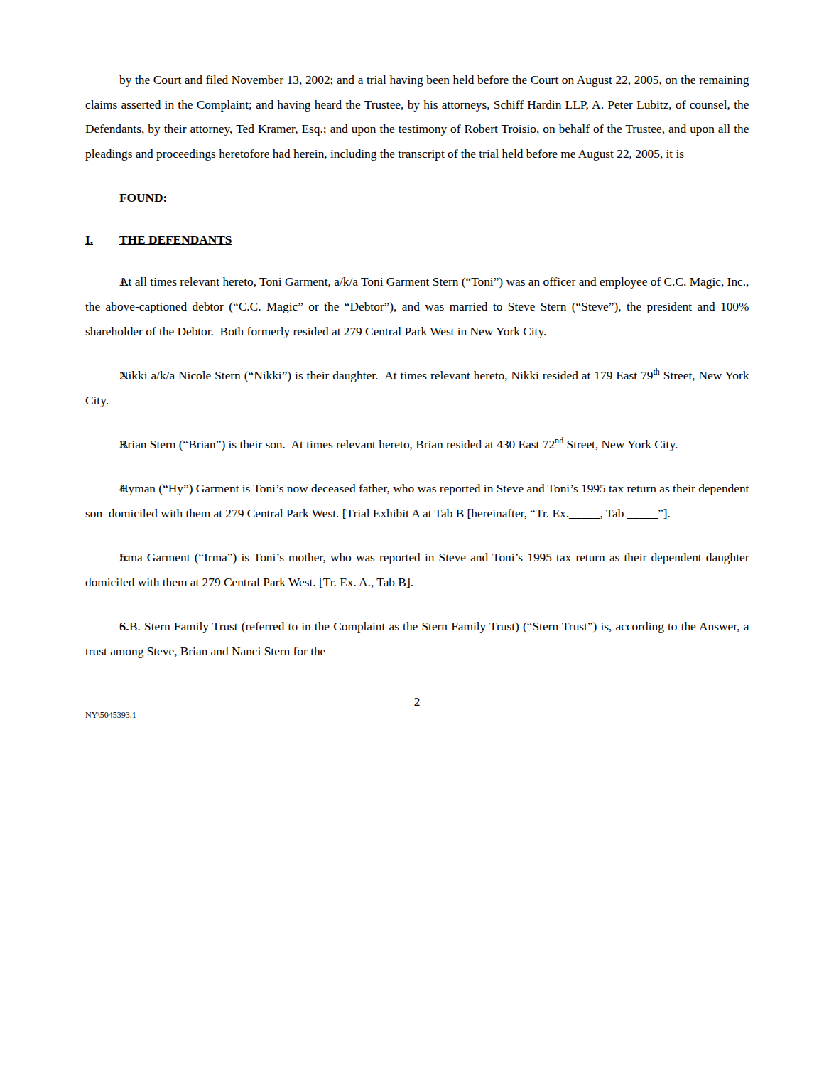by the Court and filed November 13, 2002; and a trial having been held before the Court on August 22, 2005, on the remaining claims asserted in the Complaint; and having heard the Trustee, by his attorneys, Schiff Hardin LLP, A. Peter Lubitz, of counsel, the Defendants, by their attorney, Ted Kramer, Esq.; and upon the testimony of Robert Troisio, on behalf of the Trustee, and upon all the pleadings and proceedings heretofore had herein, including the transcript of the trial held before me August 22, 2005, it is
FOUND:
I. THE DEFENDANTS
1. At all times relevant hereto, Toni Garment, a/k/a Toni Garment Stern (“Toni”) was an officer and employee of C.C. Magic, Inc., the above-captioned debtor (“C.C. Magic” or the “Debtor”), and was married to Steve Stern (“Steve”), the president and 100% shareholder of the Debtor. Both formerly resided at 279 Central Park West in New York City.
2. Nikki a/k/a Nicole Stern (“Nikki”) is their daughter. At times relevant hereto, Nikki resided at 179 East 79th Street, New York City.
3. Brian Stern (“Brian”) is their son. At times relevant hereto, Brian resided at 430 East 72nd Street, New York City.
4. Hyman (“Hy”) Garment is Toni’s now deceased father, who was reported in Steve and Toni’s 1995 tax return as their dependent son domiciled with them at 279 Central Park West. [Trial Exhibit A at Tab B [hereinafter, “Tr. Ex._____, Tab _____”].
5. Irma Garment (“Irma”) is Toni’s mother, who was reported in Steve and Toni’s 1995 tax return as their dependent daughter domiciled with them at 279 Central Park West. [Tr. Ex. A., Tab B].
6. S.B. Stern Family Trust (referred to in the Complaint as the Stern Family Trust) (“Stern Trust”) is, according to the Answer, a trust among Steve, Brian and Nanci Stern for the
2
NY\5045393.1